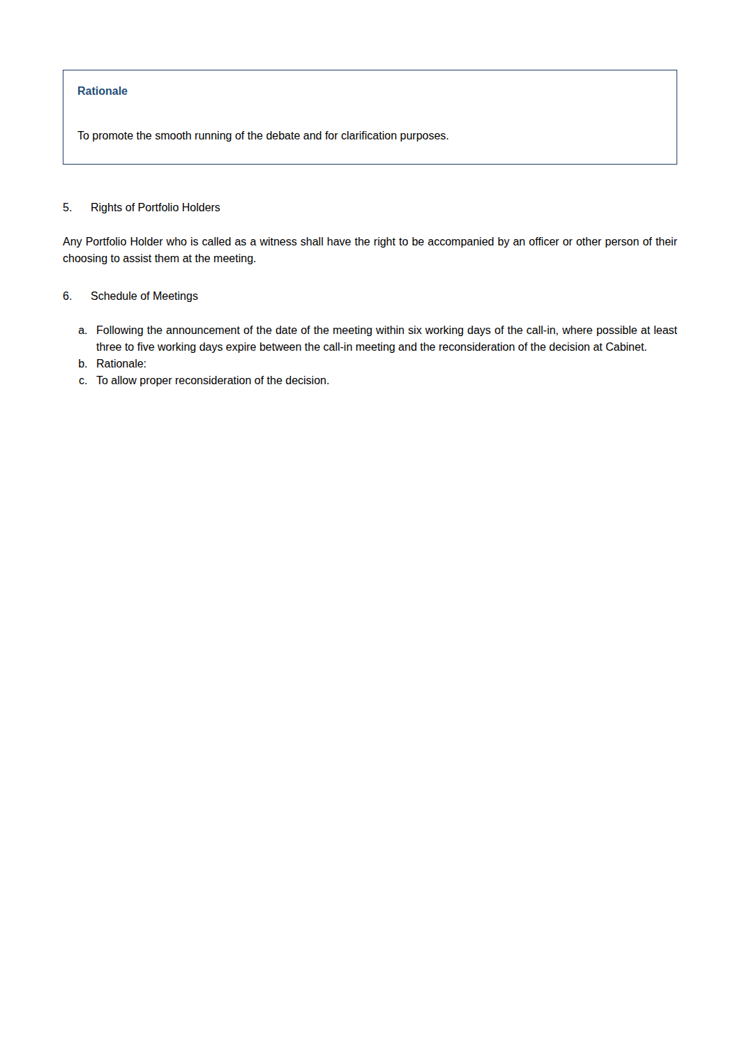Rationale
To promote the smooth running of the debate and for clarification purposes.
5. Rights of Portfolio Holders
Any Portfolio Holder who is called as a witness shall have the right to be accompanied by an officer or other person of their choosing to assist them at the meeting.
6. Schedule of Meetings
Following the announcement of the date of the meeting within six working days of the call-in, where possible at least three to five working days expire between the call-in meeting and the reconsideration of the decision at Cabinet.
Rationale:
To allow proper reconsideration of the decision.